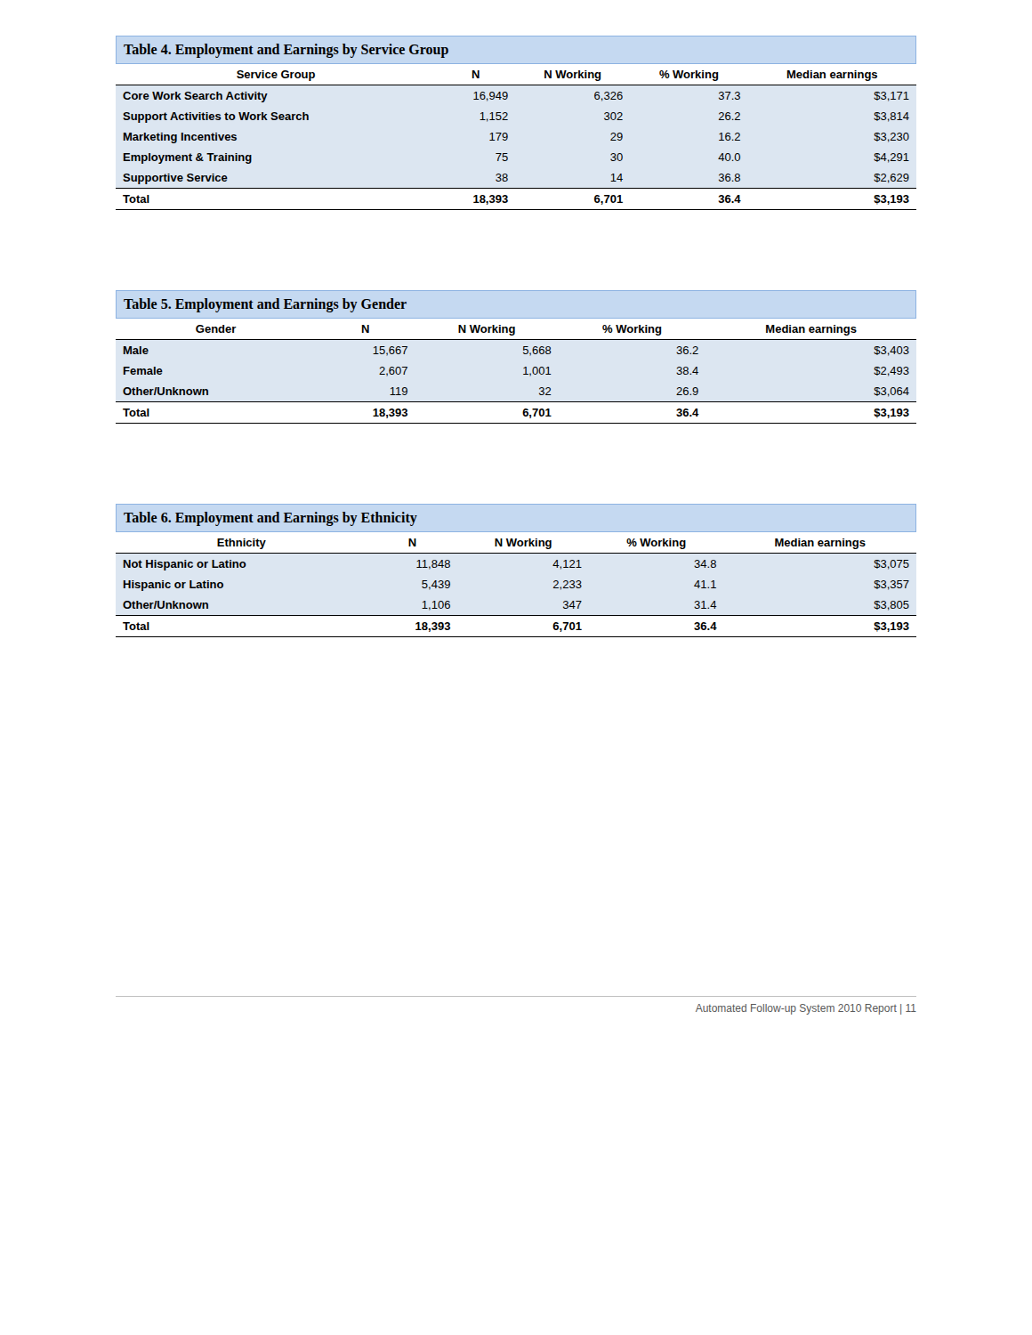Table 4. Employment and Earnings by Service Group
| Service Group | N | N Working | % Working | Median earnings |
| --- | --- | --- | --- | --- |
| Core Work Search Activity | 16,949 | 6,326 | 37.3 | $3,171 |
| Support Activities to Work Search | 1,152 | 302 | 26.2 | $3,814 |
| Marketing Incentives | 179 | 29 | 16.2 | $3,230 |
| Employment & Training | 75 | 30 | 40.0 | $4,291 |
| Supportive Service | 38 | 14 | 36.8 | $2,629 |
| Total | 18,393 | 6,701 | 36.4 | $3,193 |
Table 5. Employment and Earnings by Gender
| Gender | N | N Working | % Working | Median earnings |
| --- | --- | --- | --- | --- |
| Male | 15,667 | 5,668 | 36.2 | $3,403 |
| Female | 2,607 | 1,001 | 38.4 | $2,493 |
| Other/Unknown | 119 | 32 | 26.9 | $3,064 |
| Total | 18,393 | 6,701 | 36.4 | $3,193 |
Table 6. Employment and Earnings by Ethnicity
| Ethnicity | N | N Working | % Working | Median earnings |
| --- | --- | --- | --- | --- |
| Not Hispanic or Latino | 11,848 | 4,121 | 34.8 | $3,075 |
| Hispanic or Latino | 5,439 | 2,233 | 41.1 | $3,357 |
| Other/Unknown | 1,106 | 347 | 31.4 | $3,805 |
| Total | 18,393 | 6,701 | 36.4 | $3,193 |
Automated Follow-up System 2010 Report | 11